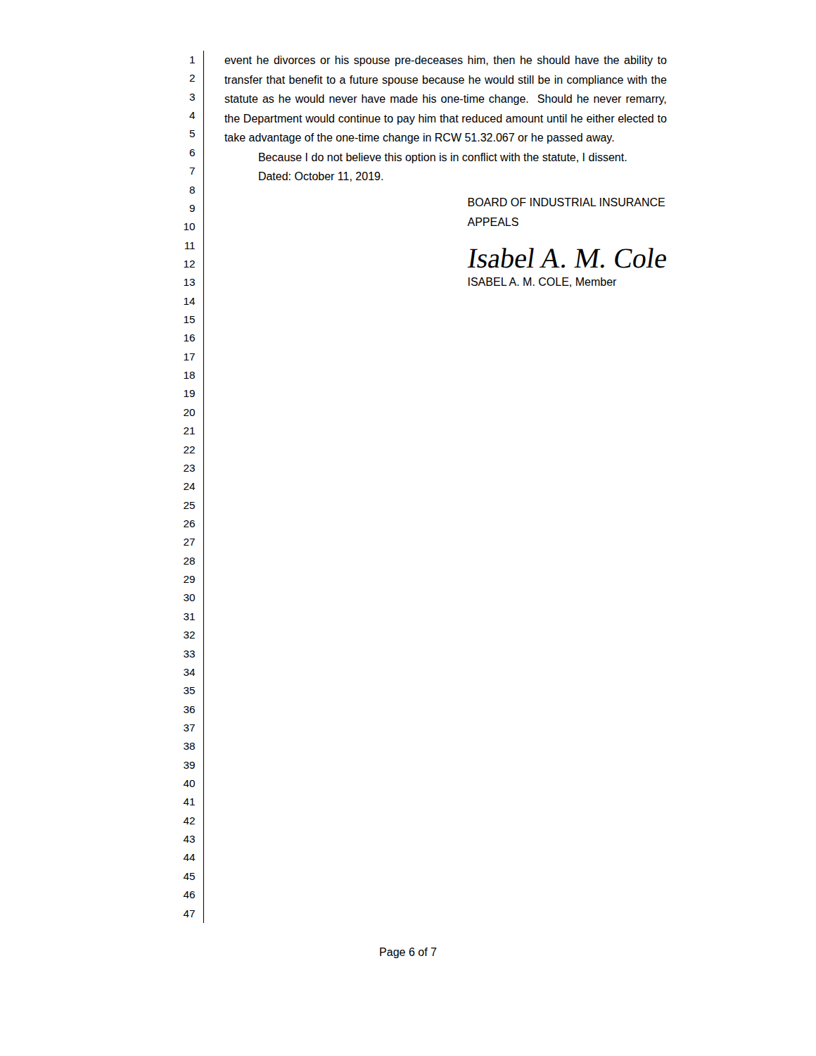1
2
3
4
5
6
7
8
9
10
11
12
13
14
15
16
17
18
19
20
21
22
23
24
25
26
27
28
29
30
31
32
33
34
35
36
37
38
39
40
41
42
43
44
45
46
47
event he divorces or his spouse pre-deceases him, then he should have the ability to transfer that benefit to a future spouse because he would still be in compliance with the statute as he would never have made his one-time change. Should he never remarry, the Department would continue to pay him that reduced amount until he either elected to take advantage of the one-time change in RCW 51.32.067 or he passed away.
Because I do not believe this option is in conflict with the statute, I dissent.
Dated: October 11, 2019.
BOARD OF INDUSTRIAL INSURANCE APPEALS
Isabel A. M. Cole
ISABEL A. M. COLE, Member
Page 6 of 7